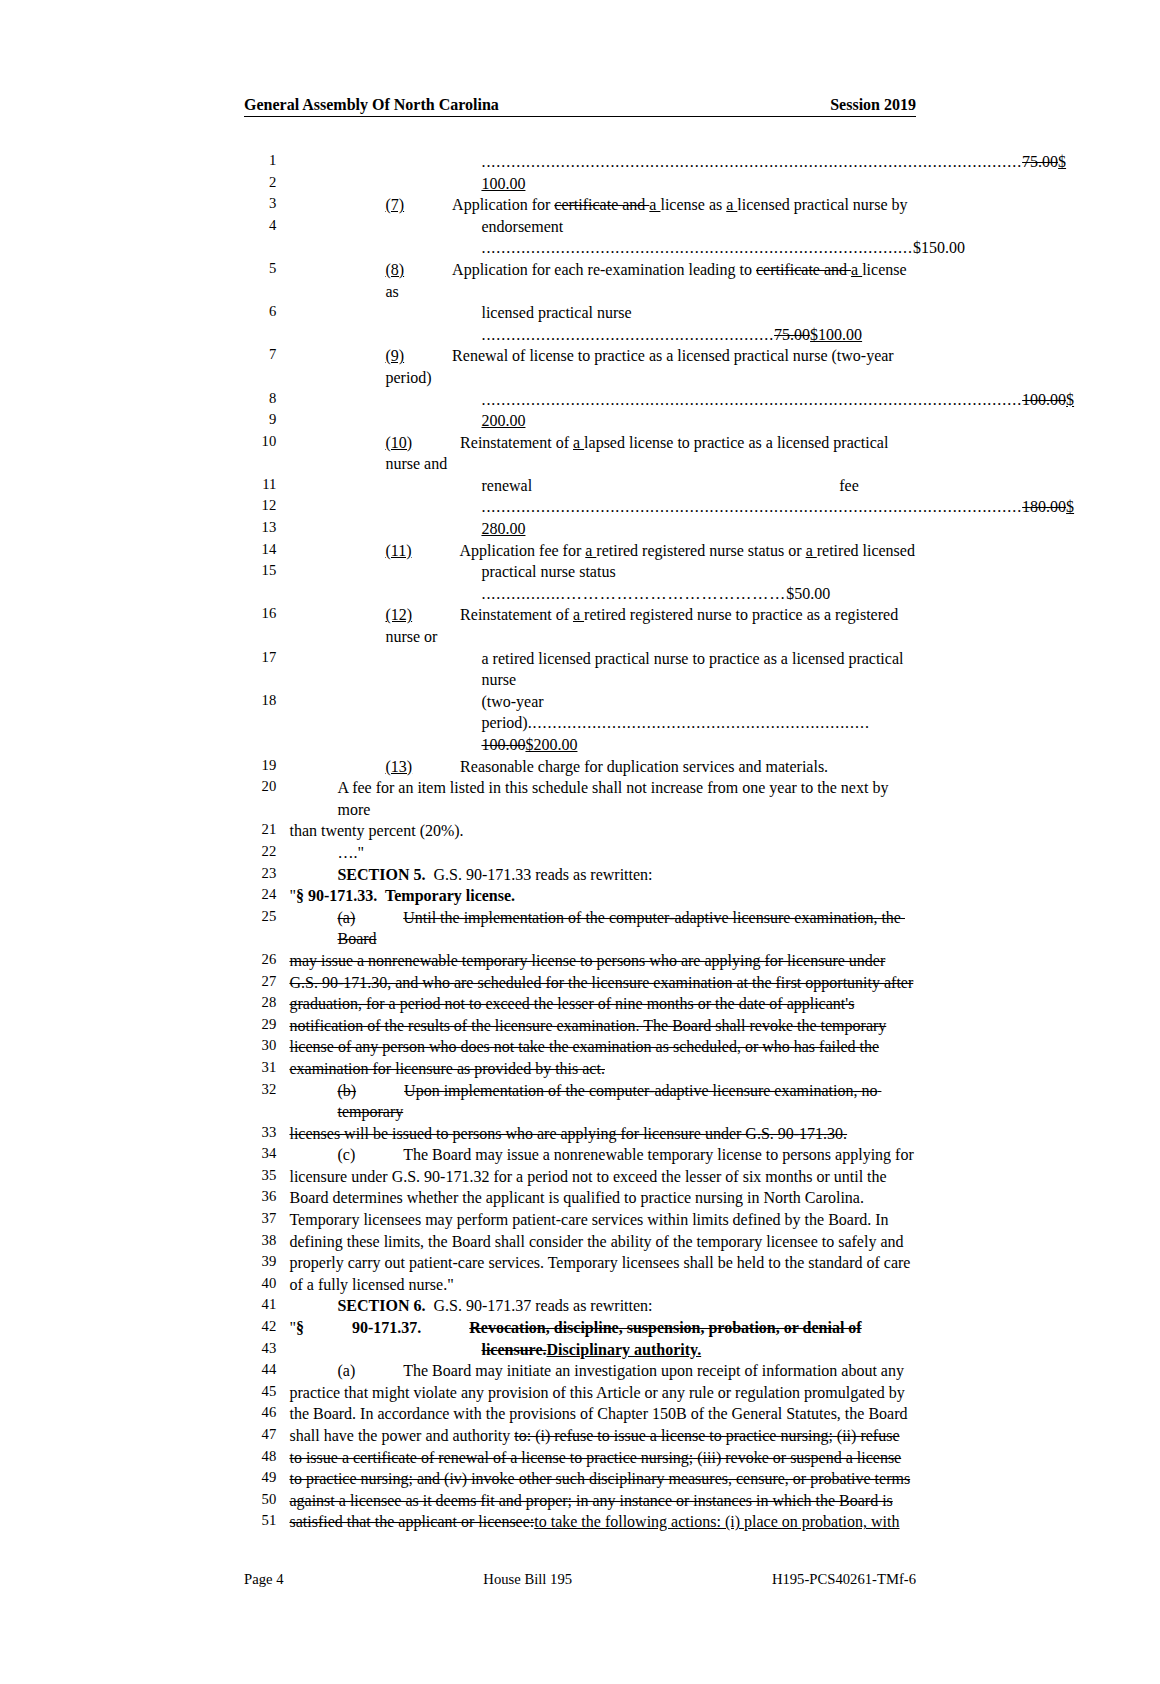General Assembly Of North Carolina
Session 2019
............................................................................................................. 75.00$
100.00
(7) Application for certificate and a license as a licensed practical nurse by
endorsement .......................................................................................$150.00
(8) Application for each re-examination leading to certificate and a license as
licensed practical nurse ........................................................... 75.00$100.00
(9) Renewal of license to practice as a licensed practical nurse (two-year period)
............................................................................................................. 100.00$
200.00
(10) Reinstatement of a lapsed license to practice as a licensed practical nurse and
renewal fee
............................................................................................................. 180.00$
280.00
(11) Application fee for a retired registered nurse status or a retired licensed
practical nurse status .................…………………………………$50.00
(12) Reinstatement of a retired registered nurse to practice as a registered nurse or
a retired licensed practical nurse to practice as a licensed practical nurse
(two-year period)..................................................................... 100.00$200.00
(13) Reasonable charge for duplication services and materials.
A fee for an item listed in this schedule shall not increase from one year to the next by more
than twenty percent (20%).
…."
SECTION 5. G.S. 90-171.33 reads as rewritten:
"§ 90-171.33. Temporary license.
(a) Until the implementation of the computer-adaptive licensure examination, the Board
may issue a nonrenewable temporary license to persons who are applying for licensure under
G.S. 90-171.30, and who are scheduled for the licensure examination at the first opportunity after
graduation, for a period not to exceed the lesser of nine months or the date of applicant's
notification of the results of the licensure examination. The Board shall revoke the temporary
license of any person who does not take the examination as scheduled, or who has failed the
examination for licensure as provided by this act.
(b) Upon implementation of the computer-adaptive licensure examination, no temporary
licenses will be issued to persons who are applying for licensure under G.S. 90-171.30.
(c) The Board may issue a nonrenewable temporary license to persons applying for
licensure under G.S. 90-171.32 for a period not to exceed the lesser of six months or until the
Board determines whether the applicant is qualified to practice nursing in North Carolina.
Temporary licensees may perform patient-care services within limits defined by the Board. In
defining these limits, the Board shall consider the ability of the temporary licensee to safely and
properly carry out patient-care services. Temporary licensees shall be held to the standard of care
of a fully licensed nurse."
SECTION 6. G.S. 90-171.37 reads as rewritten:
"§ 90-171.37. Revocation, discipline, suspension, probation, or denial of
licensure.Disciplinary authority.
(a) The Board may initiate an investigation upon receipt of information about any
practice that might violate any provision of this Article or any rule or regulation promulgated by
the Board. In accordance with the provisions of Chapter 150B of the General Statutes, the Board
shall have the power and authority to: (i) refuse to issue a license to practice nursing; (ii) refuse
to issue a certificate of renewal of a license to practice nursing; (iii) revoke or suspend a license
to practice nursing; and (iv) invoke other such disciplinary measures, censure, or probative terms
against a licensee as it deems fit and proper; in any instance or instances in which the Board is
satisfied that the applicant or licensee:to take the following actions: (i) place on probation, with
Page 4
House Bill 195
H195-PCS40261-TMf-6